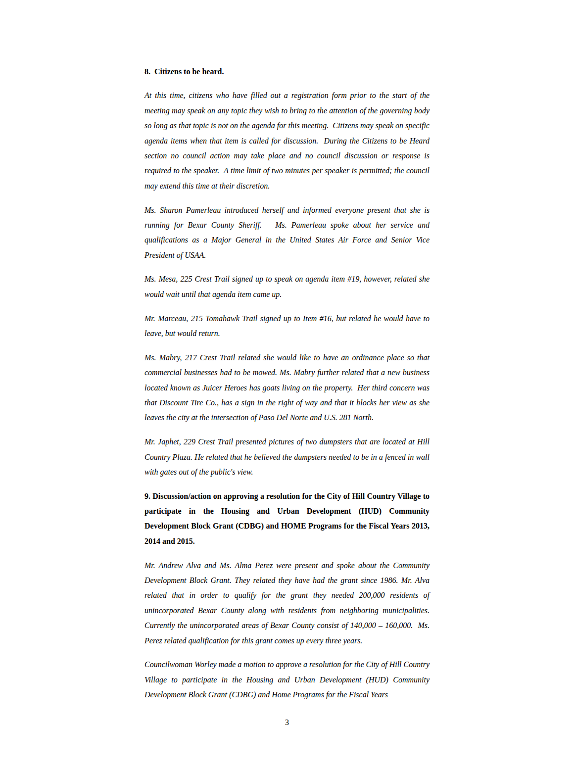8. Citizens to be heard.
At this time, citizens who have filled out a registration form prior to the start of the meeting may speak on any topic they wish to bring to the attention of the governing body so long as that topic is not on the agenda for this meeting. Citizens may speak on specific agenda items when that item is called for discussion. During the Citizens to be Heard section no council action may take place and no council discussion or response is required to the speaker. A time limit of two minutes per speaker is permitted; the council may extend this time at their discretion.
Ms. Sharon Pamerleau introduced herself and informed everyone present that she is running for Bexar County Sheriff. Ms. Pamerleau spoke about her service and qualifications as a Major General in the United States Air Force and Senior Vice President of USAA.
Ms. Mesa, 225 Crest Trail signed up to speak on agenda item #19, however, related she would wait until that agenda item came up.
Mr. Marceau, 215 Tomahawk Trail signed up to Item #16, but related he would have to leave, but would return.
Ms. Mabry, 217 Crest Trail related she would like to have an ordinance place so that commercial businesses had to be mowed. Ms. Mabry further related that a new business located known as Juicer Heroes has goats living on the property. Her third concern was that Discount Tire Co., has a sign in the right of way and that it blocks her view as she leaves the city at the intersection of Paso Del Norte and U.S. 281 North.
Mr. Japhet, 229 Crest Trail presented pictures of two dumpsters that are located at Hill Country Plaza. He related that he believed the dumpsters needed to be in a fenced in wall with gates out of the public's view.
9. Discussion/action on approving a resolution for the City of Hill Country Village to participate in the Housing and Urban Development (HUD) Community Development Block Grant (CDBG) and HOME Programs for the Fiscal Years 2013, 2014 and 2015.
Mr. Andrew Alva and Ms. Alma Perez were present and spoke about the Community Development Block Grant. They related they have had the grant since 1986. Mr. Alva related that in order to qualify for the grant they needed 200,000 residents of unincorporated Bexar County along with residents from neighboring municipalities. Currently the unincorporated areas of Bexar County consist of 140,000 – 160,000. Ms. Perez related qualification for this grant comes up every three years.
Councilwoman Worley made a motion to approve a resolution for the City of Hill Country Village to participate in the Housing and Urban Development (HUD) Community Development Block Grant (CDBG) and Home Programs for the Fiscal Years
3